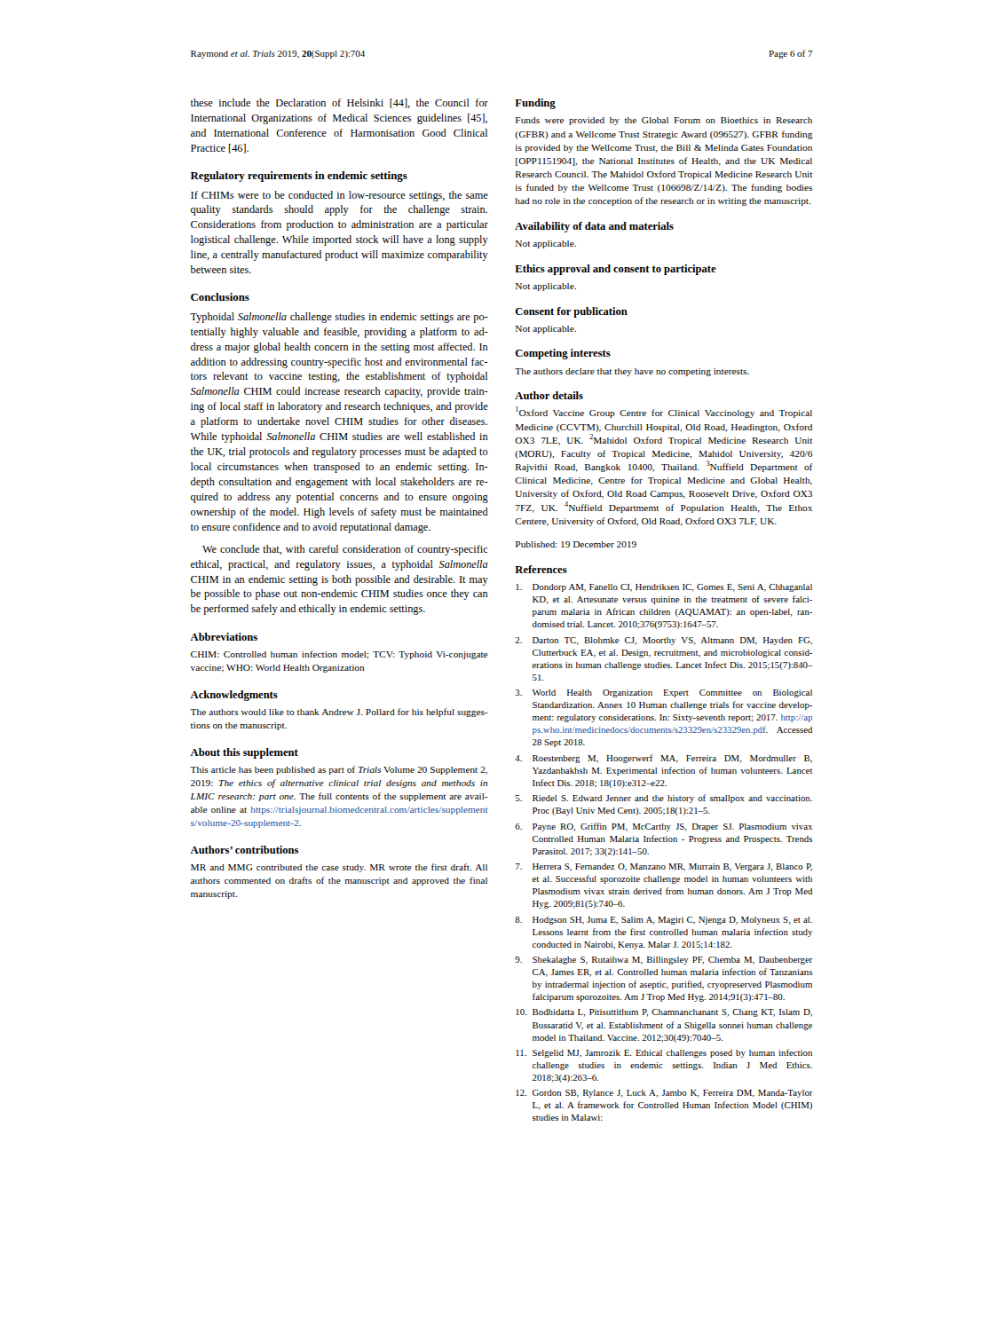Raymond et al. Trials 2019, 20(Suppl 2):704
Page 6 of 7
these include the Declaration of Helsinki [44], the Council for International Organizations of Medical Sciences guidelines [45], and International Conference of Harmonisation Good Clinical Practice [46].
Regulatory requirements in endemic settings
If CHIMs were to be conducted in low-resource settings, the same quality standards should apply for the challenge strain. Considerations from production to administration are a particular logistical challenge. While imported stock will have a long supply line, a centrally manufactured product will maximize comparability between sites.
Conclusions
Typhoidal Salmonella challenge studies in endemic settings are potentially highly valuable and feasible, providing a platform to address a major global health concern in the setting most affected. In addition to addressing country-specific host and environmental factors relevant to vaccine testing, the establishment of typhoidal Salmonella CHIM could increase research capacity, provide training of local staff in laboratory and research techniques, and provide a platform to undertake novel CHIM studies for other diseases. While typhoidal Salmonella CHIM studies are well established in the UK, trial protocols and regulatory processes must be adapted to local circumstances when transposed to an endemic setting. In-depth consultation and engagement with local stakeholders are required to address any potential concerns and to ensure ongoing ownership of the model. High levels of safety must be maintained to ensure confidence and to avoid reputational damage.
We conclude that, with careful consideration of country-specific ethical, practical, and regulatory issues, a typhoidal Salmonella CHIM in an endemic setting is both possible and desirable. It may be possible to phase out non-endemic CHIM studies once they can be performed safely and ethically in endemic settings.
Abbreviations
CHIM: Controlled human infection model; TCV: Typhoid Vi-conjugate vaccine; WHO: World Health Organization
Acknowledgments
The authors would like to thank Andrew J. Pollard for his helpful suggestions on the manuscript.
About this supplement
This article has been published as part of Trials Volume 20 Supplement 2, 2019: The ethics of alternative clinical trial designs and methods in LMIC research: part one. The full contents of the supplement are available online at https://trialsjournal.biomedcentral.com/articles/supplements/volume-20-supplement-2.
Authors’ contributions
MR and MMG contributed the case study. MR wrote the first draft. All authors commented on drafts of the manuscript and approved the final manuscript.
Funding
Funds were provided by the Global Forum on Bioethics in Research (GFBR) and a Wellcome Trust Strategic Award (096527). GFBR funding is provided by the Wellcome Trust, the Bill & Melinda Gates Foundation [OPP1151904], the National Institutes of Health, and the UK Medical Research Council. The Mahidol Oxford Tropical Medicine Research Unit is funded by the Wellcome Trust (106698/Z/14/Z). The funding bodies had no role in the conception of the research or in writing the manuscript.
Availability of data and materials
Not applicable.
Ethics approval and consent to participate
Not applicable.
Consent for publication
Not applicable.
Competing interests
The authors declare that they have no competing interests.
Author details
1Oxford Vaccine Group Centre for Clinical Vaccinology and Tropical Medicine (CCVTM), Churchill Hospital, Old Road, Headington, Oxford OX3 7LE, UK. 2Mahidol Oxford Tropical Medicine Research Unit (MORU), Faculty of Tropical Medicine, Mahidol University, 420/6 Rajvithi Road, Bangkok 10400, Thailand. 3Nuffield Department of Clinical Medicine, Centre for Tropical Medicine and Global Health, University of Oxford, Old Road Campus, Roosevelt Drive, Oxford OX3 7FZ, UK. 4Nuffield Departmemt of Population Health, The Ethox Centere, University of Oxford, Old Road, Oxford OX3 7LF, UK.
Published: 19 December 2019
References
Dondorp AM, Fanello CI, Hendriksen IC, Gomes E, Seni A, Chhaganlal KD, et al. Artesunate versus quinine in the treatment of severe falciparum malaria in African children (AQUAMAT): an open-label, randomised trial. Lancet. 2010;376(9753):1647–57.
Darton TC, Blohmke CJ, Moorthy VS, Altmann DM, Hayden FG, Clutterbuck EA, et al. Design, recruitment, and microbiological considerations in human challenge studies. Lancet Infect Dis. 2015;15(7):840–51.
World Health Organization Expert Committee on Biological Standardization. Annex 10 Human challenge trials for vaccine development: regulatory considerations. In: Sixty-seventh report; 2017. http://apps.who.int/medicinedocs/documents/s23329en/s23329en.pdf. Accessed 28 Sept 2018.
Roestenberg M, Hoogerwerf MA, Ferreira DM, Mordmuller B, Yazdanbakhsh M. Experimental infection of human volunteers. Lancet Infect Dis. 2018; 18(10):e312–e22.
Riedel S. Edward Jenner and the history of smallpox and vaccination. Proc (Bayl Univ Med Cent). 2005;18(1):21–5.
Payne RO, Griffin PM, McCarthy JS, Draper SJ. Plasmodium vivax Controlled Human Malaria Infection - Progress and Prospects. Trends Parasitol. 2017; 33(2):141–50.
Herrera S, Fernandez O, Manzano MR, Murrain B, Vergara J, Blanco P, et al. Successful sporozoite challenge model in human volunteers with Plasmodium vivax strain derived from human donors. Am J Trop Med Hyg. 2009;81(5):740–6.
Hodgson SH, Juma E, Salim A, Magiri C, Njenga D, Molyneux S, et al. Lessons learnt from the first controlled human malaria infection study conducted in Nairobi, Kenya. Malar J. 2015;14:182.
Shekalaghe S, Rutaihwa M, Billingsley PF, Chemba M, Daubenberger CA, James ER, et al. Controlled human malaria infection of Tanzanians by intradermal injection of aseptic, purified, cryopreserved Plasmodium falciparum sporozoites. Am J Trop Med Hyg. 2014;91(3):471–80.
Bodhidatta L, Pitisuttithum P, Chamnanchanant S, Chang KT, Islam D, Bussaratid V, et al. Establishment of a Shigella sonnei human challenge model in Thailand. Vaccine. 2012;30(49):7040–5.
Selgelid MJ, Jamrozik E. Ethical challenges posed by human infection challenge studies in endemic settings. Indian J Med Ethics. 2018;3(4):263–6.
Gordon SB, Rylance J, Luck A, Jambo K, Ferreira DM, Manda-Taylor L, et al. A framework for Controlled Human Infection Model (CHIM) studies in Malawi: